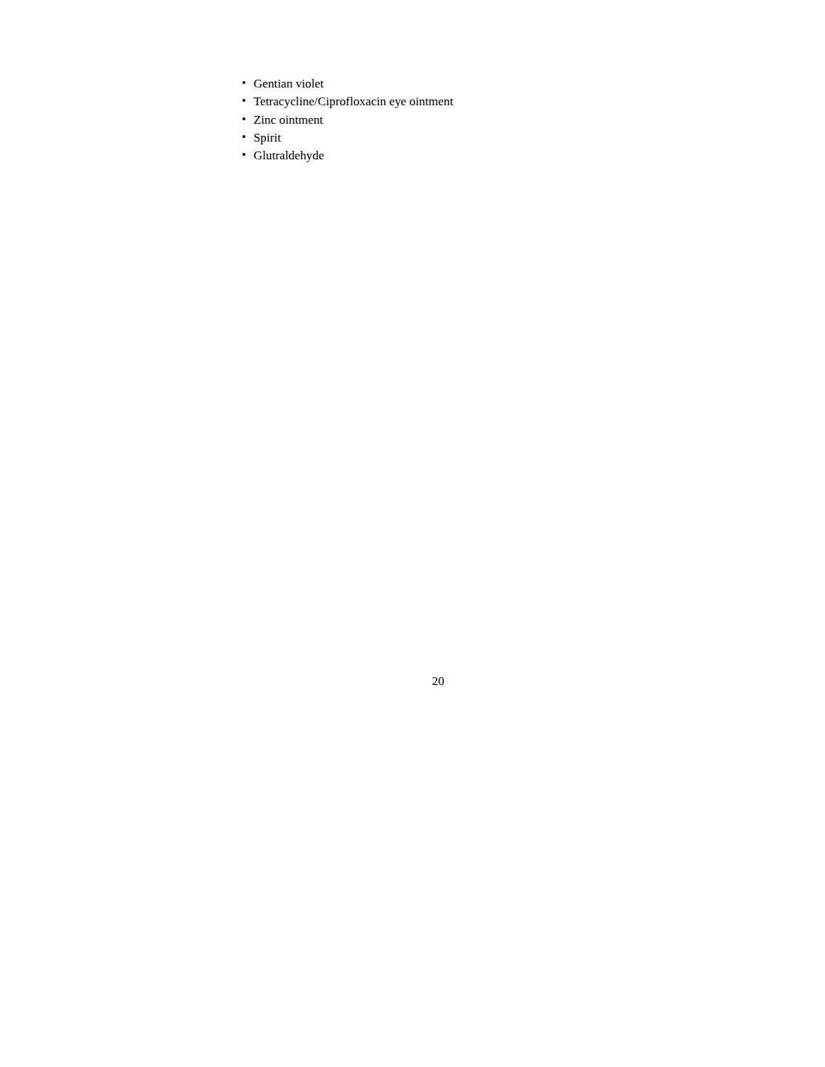Gentian violet
Tetracycline/Ciprofloxacin eye ointment
Zinc ointment
Spirit
Glutraldehyde
20